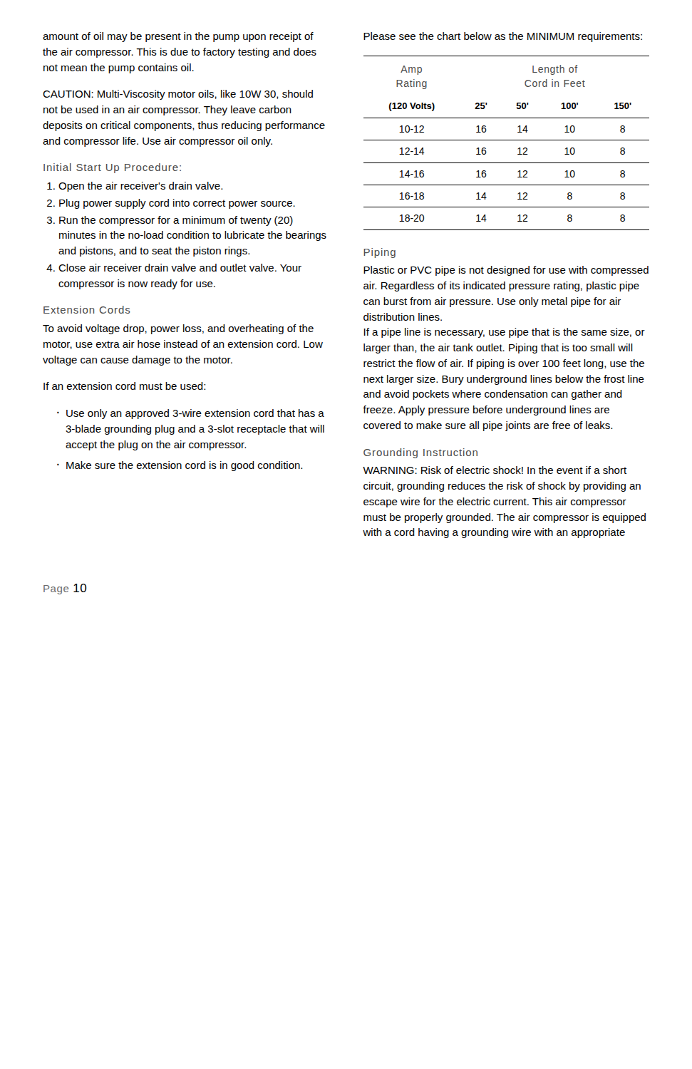amount of oil may be present in the pump upon receipt of the air compressor. This is due to factory testing and does not mean the pump contains oil.
CAUTION: Multi-Viscosity motor oils, like 10W 30, should not be used in an air compressor. They leave carbon deposits on critical components, thus reducing performance and compressor life. Use air compressor oil only.
Initial Start Up Procedure:
Open the air receiver's drain valve.
Plug power supply cord into correct power source.
Run the compressor for a minimum of twenty (20) minutes in the no-load condition to lubricate the bearings and pistons, and to seat the piston rings.
Close air receiver drain valve and outlet valve. Your compressor is now ready for use.
Extension Cords
To avoid voltage drop, power loss, and overheating of the motor, use extra air hose instead of an extension cord. Low voltage can cause damage to the motor.
If an extension cord must be used:
Use only an approved 3-wire extension cord that has a 3-blade grounding plug and a 3-slot receptacle that will accept the plug on the air compressor.
Make sure the extension cord is in good condition.
Please see the chart below as the MINIMUM requirements:
| Amp Rating | Length of Cord in Feet |
| --- | --- |
| (120 Volts) | 25' | 50' | 100' | 150' |
| 10-12 | 16 | 14 | 10 | 8 |
| 12-14 | 16 | 12 | 10 | 8 |
| 14-16 | 16 | 12 | 10 | 8 |
| 16-18 | 14 | 12 | 8 | 8 |
| 18-20 | 14 | 12 | 8 | 8 |
Piping
Plastic or PVC pipe is not designed for use with compressed air. Regardless of its indicated pressure rating, plastic pipe can burst from air pressure. Use only metal pipe for air distribution lines.
If a pipe line is necessary, use pipe that is the same size, or larger than, the air tank outlet. Piping that is too small will restrict the flow of air. If piping is over 100 feet long, use the next larger size. Bury underground lines below the frost line and avoid pockets where condensation can gather and freeze. Apply pressure before underground lines are covered to make sure all pipe joints are free of leaks.
Grounding Instruction
WARNING: Risk of electric shock! In the event if a short circuit, grounding reduces the risk of shock by providing an escape wire for the electric current. This air compressor must be properly grounded. The air compressor is equipped with a cord having a grounding wire with an appropriate
Page 10